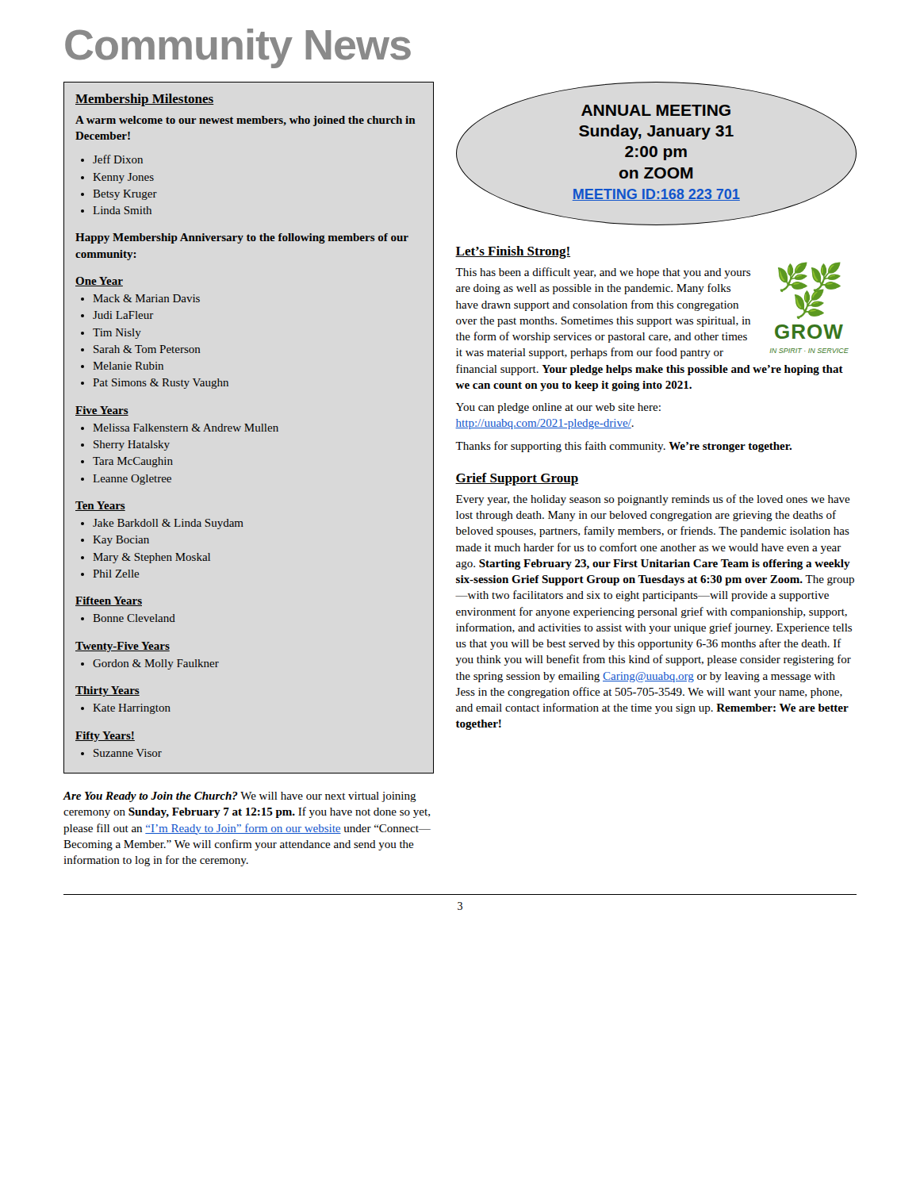Community News
Membership Milestones
A warm welcome to our newest members, who joined the church in December!
Jeff Dixon
Kenny Jones
Betsy Kruger
Linda Smith
Happy Membership Anniversary to the following members of our community:
One Year
Mack & Marian Davis
Judi LaFleur
Tim Nisly
Sarah & Tom Peterson
Melanie Rubin
Pat Simons & Rusty Vaughn
Five Years
Melissa Falkenstern & Andrew Mullen
Sherry Hatalsky
Tara McCaughin
Leanne Ogletree
Ten Years
Jake Barkdoll & Linda Suydam
Kay Bocian
Mary & Stephen Moskal
Phil Zelle
Fifteen Years
Bonne Cleveland
Twenty-Five Years
Gordon & Molly Faulkner
Thirty Years
Kate Harrington
Fifty Years!
Suzanne Visor
Are You Ready to Join the Church? We will have our next virtual joining ceremony on Sunday, February 7 at 12:15 pm. If you have not done so yet, please fill out an “I’m Ready to Join” form on our website under “Connect—Becoming a Member.” We will confirm your attendance and send you the information to log in for the ceremony.
ANNUAL MEETING
Sunday, January 31
2:00 pm
on ZOOM
MEETING ID:168 223 701
Let’s Finish Strong!
🌿🌿🌿
GROW
IN SPIRIT · IN SERVICE
This has been a difficult year, and we hope that you and yours are doing as well as possible in the pandemic. Many folks have drawn support and consolation from this congregation over the past months. Sometimes this support was spiritual, in the form of worship services or pastoral care, and other times it was material support, perhaps from our food pantry or financial support. Your pledge helps make this possible and we’re hoping that we can count on you to keep it going into 2021.
You can pledge online at our web site here:
http://uuabq.com/2021-pledge-drive/.
Thanks for supporting this faith community. We’re stronger together.
Grief Support Group
Every year, the holiday season so poignantly reminds us of the loved ones we have lost through death. Many in our beloved congregation are grieving the deaths of beloved spouses, partners, family members, or friends. The pandemic isolation has made it much harder for us to comfort one another as we would have even a year ago. Starting February 23, our First Unitarian Care Team is offering a weekly six-session Grief Support Group on Tuesdays at 6:30 pm over Zoom. The group—with two facilitators and six to eight participants—will provide a supportive environment for anyone experiencing personal grief with companionship, support, information, and activities to assist with your unique grief journey. Experience tells us that you will be best served by this opportunity 6-36 months after the death. If you think you will benefit from this kind of support, please consider registering for the spring session by emailing Caring@uuabq.org or by leaving a message with Jess in the congregation office at 505-705-3549. We will want your name, phone, and email contact information at the time you sign up. Remember: We are better together!
3